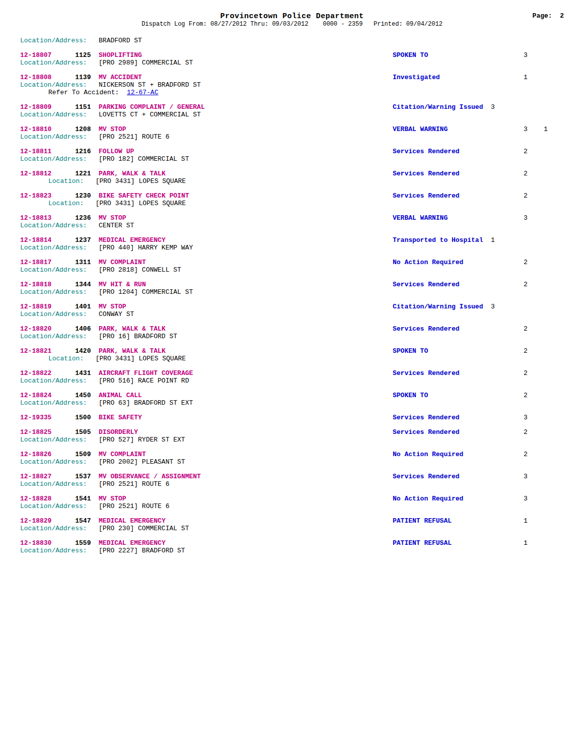Page: 2
Provincetown Police Department
Dispatch Log From: 08/27/2012 Thru: 09/03/2012 0000 - 2359 Printed: 09/04/2012
Location/Address: BRADFORD ST
12-18807 1125 SHOPLIFTING
SPOKEN TO
3
Location/Address: [PRO 2989] COMMERCIAL ST
12-18808 1139 MV ACCIDENT
Investigated
1
Location/Address: NICKERSON ST + BRADFORD ST
Refer To Accident: 12-67-AC
12-18809 1151 PARKING COMPLAINT / GENERAL
Citation/Warning Issued 3
Location/Address: LOVETTS CT + COMMERCIAL ST
12-18810 1208 MV STOP
VERBAL WARNING
3
1
Location/Address: [PRO 2521] ROUTE 6
12-18811 1216 FOLLOW UP
Services Rendered
2
Location/Address: [PRO 182] COMMERCIAL ST
12-18812 1221 PARK, WALK & TALK
Services Rendered
2
Location: [PRO 3431] LOPES SQUARE
12-18823 1230 BIKE SAFETY CHECK POINT
Services Rendered
2
Location: [PRO 3431] LOPES SQUARE
12-18813 1236 MV STOP
VERBAL WARNING
3
Location/Address: CENTER ST
12-18814 1237 MEDICAL EMERGENCY
Transported to Hospital 1
Location/Address: [PRO 440] HARRY KEMP WAY
12-18817 1311 MV COMPLAINT
No Action Required
2
Location/Address: [PRO 2818] CONWELL ST
12-18818 1344 MV HIT & RUN
Services Rendered
2
Location/Address: [PRO 1204] COMMERCIAL ST
12-18819 1401 MV STOP
Citation/Warning Issued 3
Location/Address: CONWAY ST
12-18820 1406 PARK, WALK & TALK
Services Rendered
2
Location/Address: [PRO 16] BRADFORD ST
12-18821 1420 PARK, WALK & TALK
SPOKEN TO
2
Location: [PRO 3431] LOPES SQUARE
12-18822 1431 AIRCRAFT FLIGHT COVERAGE
Services Rendered
2
Location/Address: [PRO 516] RACE POINT RD
12-18824 1450 ANIMAL CALL
SPOKEN TO
2
Location/Address: [PRO 63] BRADFORD ST EXT
12-19335 1500 BIKE SAFETY
Services Rendered
3
12-18825 1505 DISORDERLY
Services Rendered
2
Location/Address: [PRO 527] RYDER ST EXT
12-18826 1509 MV COMPLAINT
No Action Required
2
Location/Address: [PRO 2002] PLEASANT ST
12-18827 1537 MV OBSERVANCE / ASSIGNMENT
Services Rendered
3
Location/Address: [PRO 2521] ROUTE 6
12-18828 1541 MV STOP
No Action Required
3
Location/Address: [PRO 2521] ROUTE 6
12-18829 1547 MEDICAL EMERGENCY
PATIENT REFUSAL
1
Location/Address: [PRO 230] COMMERCIAL ST
12-18830 1559 MEDICAL EMERGENCY
PATIENT REFUSAL
1
Location/Address: [PRO 2227] BRADFORD ST